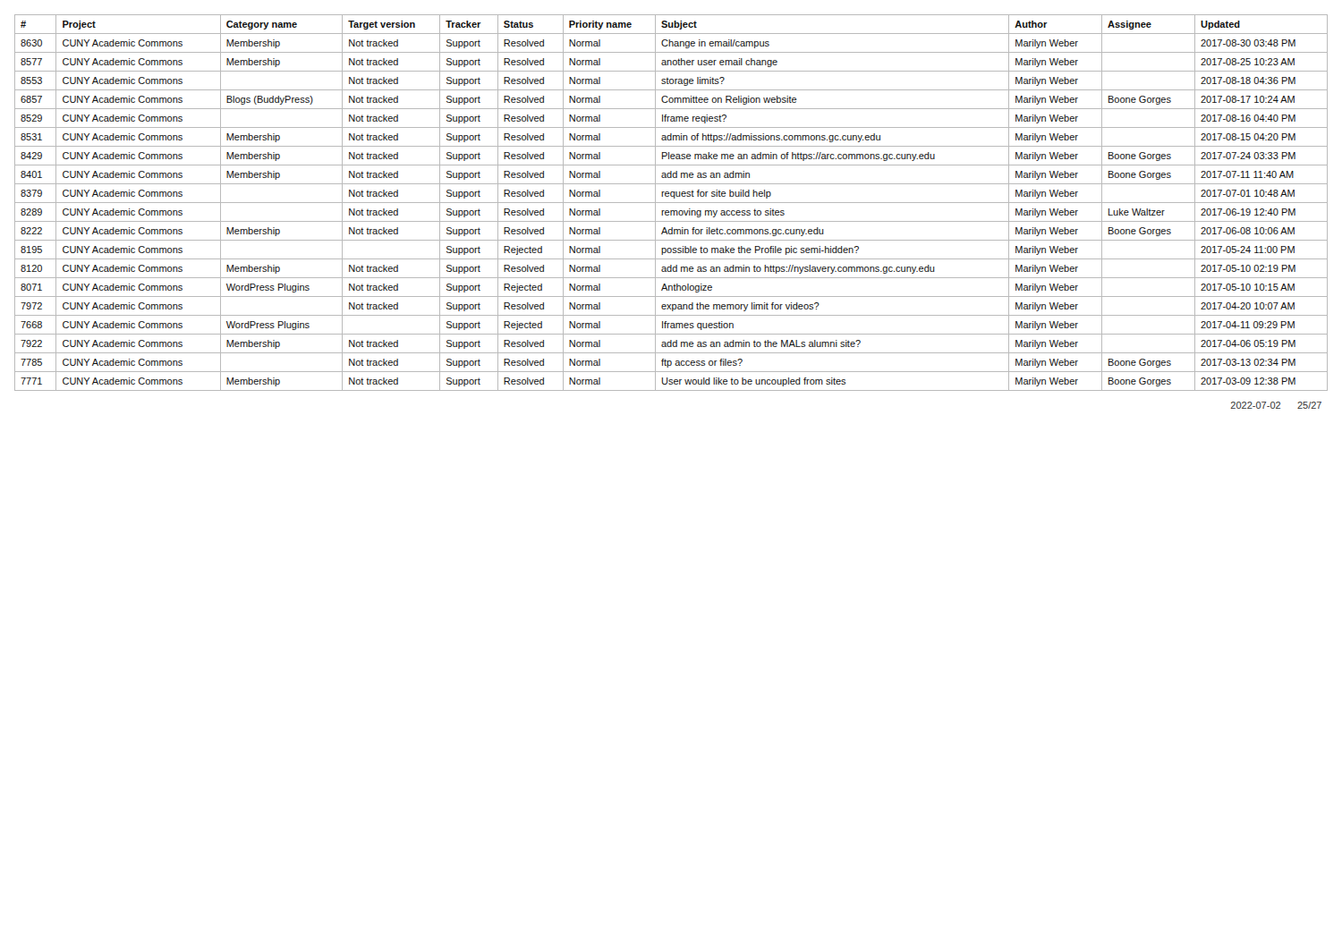| # | Project | Category name | Target version | Tracker | Status | Priority name | Subject | Author | Assignee | Updated |
| --- | --- | --- | --- | --- | --- | --- | --- | --- | --- | --- |
| 8630 | CUNY Academic Commons | Membership | Not tracked | Support | Resolved | Normal | Change in email/campus | Marilyn Weber | | 2017-08-30 03:48 PM |
| 8577 | CUNY Academic Commons | Membership | Not tracked | Support | Resolved | Normal | another user email change | Marilyn Weber | | 2017-08-25 10:23 AM |
| 8553 | CUNY Academic Commons | | Not tracked | Support | Resolved | Normal | storage limits? | Marilyn Weber | | 2017-08-18 04:36 PM |
| 6857 | CUNY Academic Commons | Blogs (BuddyPress) | Not tracked | Support | Resolved | Normal | Committee on Religion website | Marilyn Weber | Boone Gorges | 2017-08-17 10:24 AM |
| 8529 | CUNY Academic Commons | | Not tracked | Support | Resolved | Normal | Iframe reqiest? | Marilyn Weber | | 2017-08-16 04:40 PM |
| 8531 | CUNY Academic Commons | Membership | Not tracked | Support | Resolved | Normal | admin of https://admissions.commons.gc.cuny.edu | Marilyn Weber | | 2017-08-15 04:20 PM |
| 8429 | CUNY Academic Commons | Membership | Not tracked | Support | Resolved | Normal | Please make me an admin of https://arc.commons.gc.cuny.edu | Marilyn Weber | Boone Gorges | 2017-07-24 03:33 PM |
| 8401 | CUNY Academic Commons | Membership | Not tracked | Support | Resolved | Normal | add me as an admin | Marilyn Weber | Boone Gorges | 2017-07-11 11:40 AM |
| 8379 | CUNY Academic Commons | | Not tracked | Support | Resolved | Normal | request for site build help | Marilyn Weber | | 2017-07-01 10:48 AM |
| 8289 | CUNY Academic Commons | | Not tracked | Support | Resolved | Normal | removing my access to sites | Marilyn Weber | Luke Waltzer | 2017-06-19 12:40 PM |
| 8222 | CUNY Academic Commons | Membership | Not tracked | Support | Resolved | Normal | Admin for iletc.commons.gc.cuny.edu | Marilyn Weber | Boone Gorges | 2017-06-08 10:06 AM |
| 8195 | CUNY Academic Commons | | | Support | Rejected | Normal | possible to make the Profile pic semi-hidden? | Marilyn Weber | | 2017-05-24 11:00 PM |
| 8120 | CUNY Academic Commons | Membership | Not tracked | Support | Resolved | Normal | add me as an admin to https://nyslavery.commons.gc.cuny.edu | Marilyn Weber | | 2017-05-10 02:19 PM |
| 8071 | CUNY Academic Commons | WordPress Plugins | Not tracked | Support | Rejected | Normal | Anthologize | Marilyn Weber | | 2017-05-10 10:15 AM |
| 7972 | CUNY Academic Commons | | Not tracked | Support | Resolved | Normal | expand the memory limit for videos? | Marilyn Weber | | 2017-04-20 10:07 AM |
| 7668 | CUNY Academic Commons | WordPress Plugins | | Support | Rejected | Normal | Iframes question | Marilyn Weber | | 2017-04-11 09:29 PM |
| 7922 | CUNY Academic Commons | Membership | Not tracked | Support | Resolved | Normal | add me as an admin to the MALs alumni site? | Marilyn Weber | | 2017-04-06 05:19 PM |
| 7785 | CUNY Academic Commons | | Not tracked | Support | Resolved | Normal | ftp access or files? | Marilyn Weber | Boone Gorges | 2017-03-13 02:34 PM |
| 7771 | CUNY Academic Commons | Membership | Not tracked | Support | Resolved | Normal | User would like to be uncoupled from sites | Marilyn Weber | Boone Gorges | 2017-03-09 12:38 PM |
| 2022-07-02 25/27 |